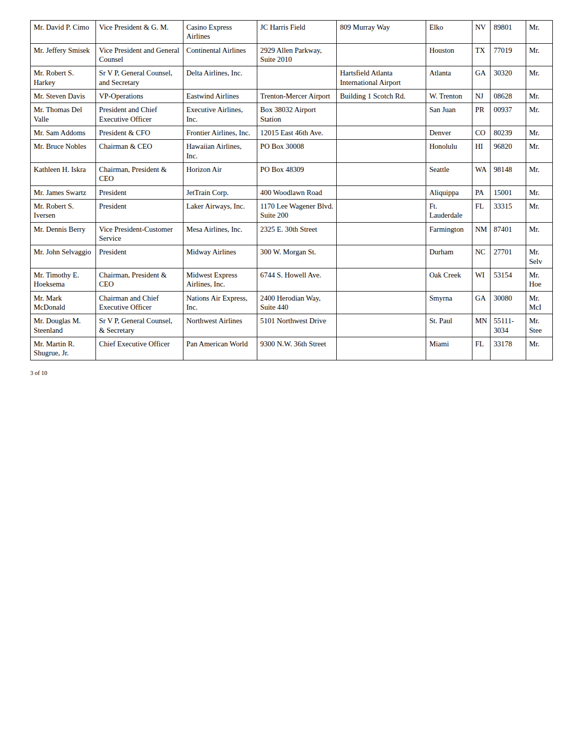| Mr. David P. Cimo | Vice President & G. M. | Casino Express Airlines | JC Harris Field | 809 Murray Way | Elko | NV | 89801 | Mr. |
| Mr. Jeffery Smisek | Vice President and General Counsel | Continental Airlines | 2929 Allen Parkway, Suite 2010 | | Houston | TX | 77019 | Mr. |
| Mr. Robert S. Harkey | Sr V P, General Counsel, and Secretary | Delta Airlines, Inc. | | Hartsfield Atlanta International Airport | Atlanta | GA | 30320 | Mr. |
| Mr. Steven Davis | VP-Operations | Eastwind Airlines | Trenton-Mercer Airport | Building 1 Scotch Rd. | W. Trenton | NJ | 08628 | Mr. |
| Mr. Thomas Del Valle | President and Chief Executive Officer | Executive Airlines, Inc. | Box 38032 Airport Station | | San Juan | PR | 00937 | Mr. |
| Mr. Sam Addoms | President & CFO | Frontier Airlines, Inc. | 12015 East 46th Ave. | | Denver | CO | 80239 | Mr. |
| Mr. Bruce Nobles | Chairman & CEO | Hawaiian Airlines, Inc. | PO Box 30008 | | Honolulu | HI | 96820 | Mr. |
| Kathleen H. Iskra | Chairman, President & CEO | Horizon Air | PO Box 48309 | | Seattle | WA | 98148 | Mr. |
| Mr. James Swartz | President | JetTrain Corp. | 400 Woodlawn Road | | Aliquippa | PA | 15001 | Mr. |
| Mr. Robert S. Iversen | President | Laker Airways, Inc. | 1170 Lee Wagener Blvd. Suite 200 | | Ft. Lauderdale | FL | 33315 | Mr. |
| Mr. Dennis Berry | Vice President-Customer Service | Mesa Airlines, Inc. | 2325 E. 30th Street | | Farmington | NM | 87401 | Mr. |
| Mr. John Selvaggio | President | Midway Airlines | 300 W. Morgan St. | | Durham | NC | 27701 | Mr. Selv |
| Mr. Timothy E. Hoeksema | Chairman, President & CEO | Midwest Express Airlines, Inc. | 6744 S. Howell Ave. | | Oak Creek | WI | 53154 | Mr. Hoe |
| Mr. Mark McDonald | Chairman and Chief Executive Officer | Nations Air Express, Inc. | 2400 Herodian Way, Suite 440 | | Smyrna | GA | 30080 | Mr. McI |
| Mr. Douglas M. Steenland | Sr V P, General Counsel, & Secretary | Northwest Airlines | 5101 Northwest Drive | | St. Paul | MN | 55111-3034 | Mr. Stee |
| Mr. Martin R. Shugrue, Jr. | Chief Executive Officer | Pan American World | 9300 N.W. 36th Street | | Miami | FL | 33178 | Mr. |
3 of 10